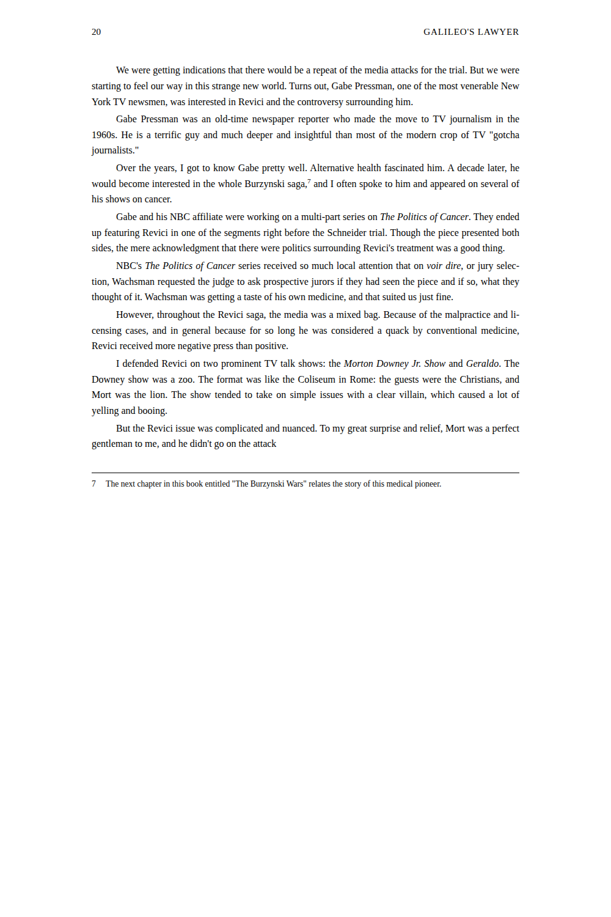20 GALILEO'S LAWYER
We were getting indications that there would be a repeat of the media attacks for the trial. But we were starting to feel our way in this strange new world. Turns out, Gabe Pressman, one of the most venerable New York TV newsmen, was interested in Revici and the controversy surrounding him.
Gabe Pressman was an old-time newspaper reporter who made the move to TV journalism in the 1960s. He is a terrific guy and much deeper and insightful than most of the modern crop of TV "gotcha journalists."
Over the years, I got to know Gabe pretty well. Alternative health fascinated him. A decade later, he would become interested in the whole Burzynski saga,7 and I often spoke to him and appeared on several of his shows on cancer.
Gabe and his NBC affiliate were working on a multi-part series on The Politics of Cancer. They ended up featuring Revici in one of the segments right before the Schneider trial. Though the piece presented both sides, the mere acknowledgment that there were politics surrounding Revici's treatment was a good thing.
NBC's The Politics of Cancer series received so much local attention that on voir dire, or jury selection, Wachsman requested the judge to ask prospective jurors if they had seen the piece and if so, what they thought of it. Wachsman was getting a taste of his own medicine, and that suited us just fine.
However, throughout the Revici saga, the media was a mixed bag. Because of the malpractice and licensing cases, and in general because for so long he was considered a quack by conventional medicine, Revici received more negative press than positive.
I defended Revici on two prominent TV talk shows: the Morton Downey Jr. Show and Geraldo. The Downey show was a zoo. The format was like the Coliseum in Rome: the guests were the Christians, and Mort was the lion. The show tended to take on simple issues with a clear villain, which caused a lot of yelling and booing.
But the Revici issue was complicated and nuanced. To my great surprise and relief, Mort was a perfect gentleman to me, and he didn't go on the attack
7 The next chapter in this book entitled "The Burzynski Wars" relates the story of this medical pioneer.